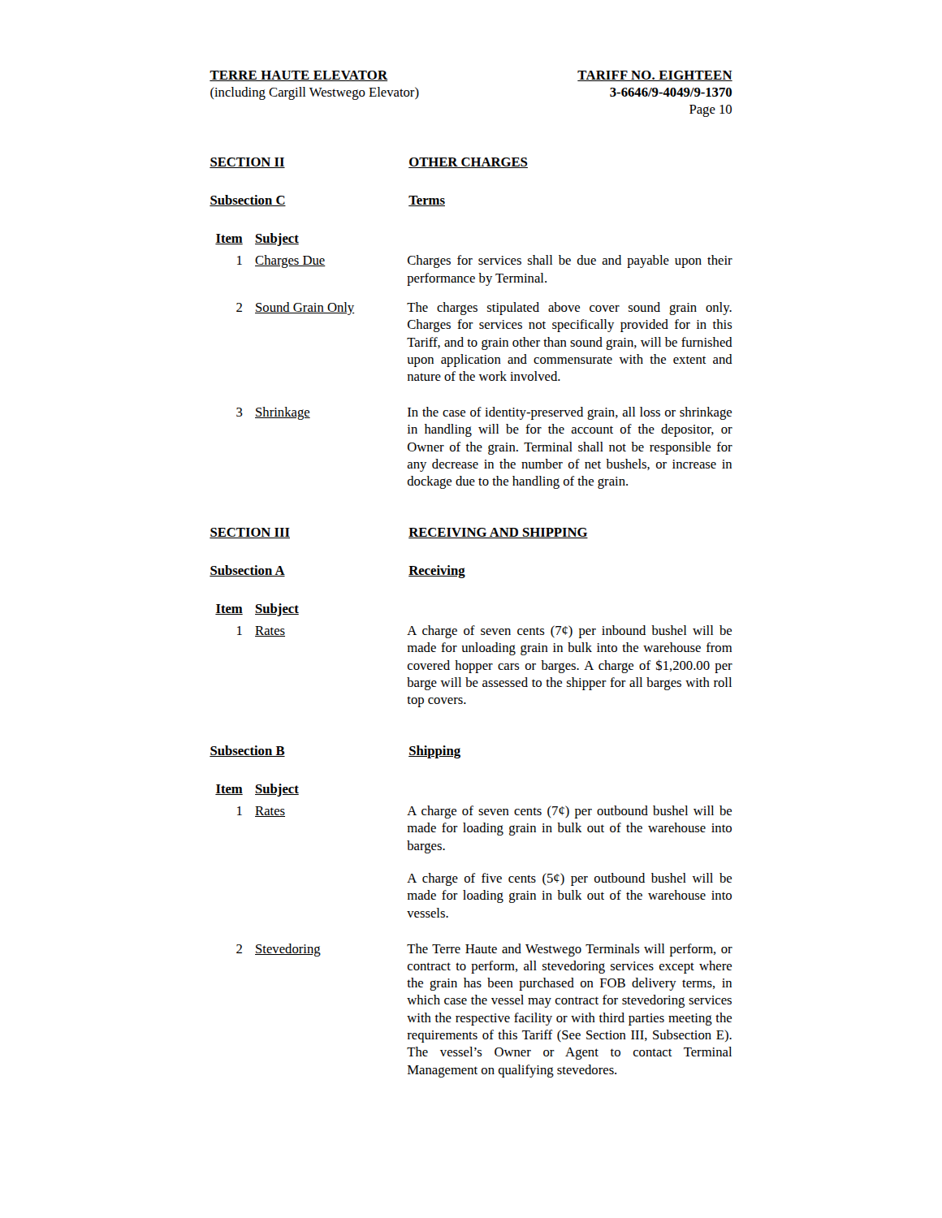| TERRE HAUTE ELEVATOR (including Cargill Westwego Elevator) | TARIFF NO. EIGHTEEN 3-6646/9-4049/9-1370 Page 10 |
| SECTION II | OTHER CHARGES |
| Subsection C | Terms |
| Item | Subject | |
| 1 | Charges Due | Charges for services shall be due and payable upon their performance by Terminal. |
| 2 | Sound Grain Only | The charges stipulated above cover sound grain only. Charges for services not specifically provided for in this Tariff, and to grain other than sound grain, will be furnished upon application and commensurate with the extent and nature of the work involved. |
| 3 | Shrinkage | In the case of identity-preserved grain, all loss or shrinkage in handling will be for the account of the depositor, or Owner of the grain. Terminal shall not be responsible for any decrease in the number of net bushels, or increase in dockage due to the handling of the grain. |
| SECTION III | RECEIVING AND SHIPPING |
| Subsection A | Receiving |
| Item | Subject | |
| 1 | Rates | A charge of seven cents (7¢) per inbound bushel will be made for unloading grain in bulk into the warehouse from covered hopper cars or barges. A charge of $1,200.00 per barge will be assessed to the shipper for all barges with roll top covers. |
| Subsection B | Shipping |
| Item | Subject | |
| 1 | Rates | A charge of seven cents (7¢) per outbound bushel will be made for loading grain in bulk out of the warehouse into barges. A charge of five cents (5¢) per outbound bushel will be made for loading grain in bulk out of the warehouse into vessels. |
| 2 | Stevedoring | The Terre Haute and Westwego Terminals will perform, or contract to perform, all stevedoring services except where the grain has been purchased on FOB delivery terms, in which case the vessel may contract for stevedoring services with the respective facility or with third parties meeting the requirements of this Tariff (See Section III, Subsection E). The vessel’s Owner or Agent to contact Terminal Management on qualifying stevedores. |